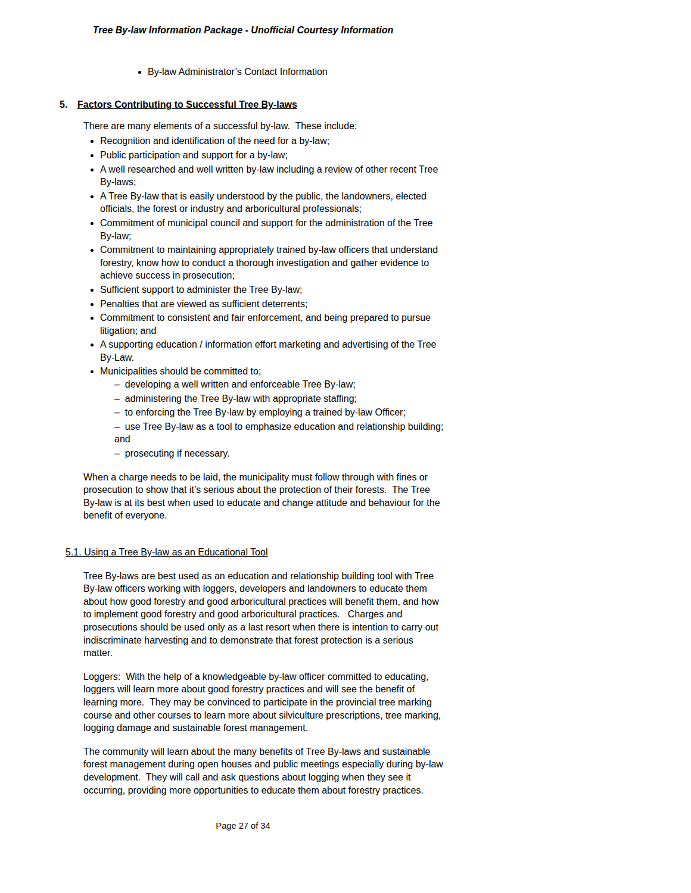Tree By-law Information Package - Unofficial Courtesy Information
By-law Administrator’s Contact Information
5. Factors Contributing to Successful Tree By-laws
There are many elements of a successful by-law. These include:
Recognition and identification of the need for a by-law;
Public participation and support for a by-law;
A well researched and well written by-law including a review of other recent Tree By-laws;
A Tree By-law that is easily understood by the public, the landowners, elected officials, the forest or industry and arboricultural professionals;
Commitment of municipal council and support for the administration of the Tree By-law;
Commitment to maintaining appropriately trained by-law officers that understand forestry, know how to conduct a thorough investigation and gather evidence to achieve success in prosecution;
Sufficient support to administer the Tree By-law;
Penalties that are viewed as sufficient deterrents;
Commitment to consistent and fair enforcement, and being prepared to pursue litigation; and
A supporting education / information effort marketing and advertising of the Tree By-Law.
Municipalities should be committed to;
developing a well written and enforceable Tree By-law;
administering the Tree By-law with appropriate staffing;
to enforcing the Tree By-law by employing a trained by-law Officer;
use Tree By-law as a tool to emphasize education and relationship building; and
prosecuting if necessary.
When a charge needs to be laid, the municipality must follow through with fines or prosecution to show that it’s serious about the protection of their forests. The Tree By-law is at its best when used to educate and change attitude and behaviour for the benefit of everyone.
5.1. Using a Tree By-law as an Educational Tool
Tree By-laws are best used as an education and relationship building tool with Tree By-law officers working with loggers, developers and landowners to educate them about how good forestry and good arboricultural practices will benefit them, and how to implement good forestry and good arboricultural practices. Charges and prosecutions should be used only as a last resort when there is intention to carry out indiscriminate harvesting and to demonstrate that forest protection is a serious matter.
Loggers: With the help of a knowledgeable by-law officer committed to educating, loggers will learn more about good forestry practices and will see the benefit of learning more. They may be convinced to participate in the provincial tree marking course and other courses to learn more about silviculture prescriptions, tree marking, logging damage and sustainable forest management.
The community will learn about the many benefits of Tree By-laws and sustainable forest management during open houses and public meetings especially during by-law development. They will call and ask questions about logging when they see it occurring, providing more opportunities to educate them about forestry practices.
Page 27 of 34